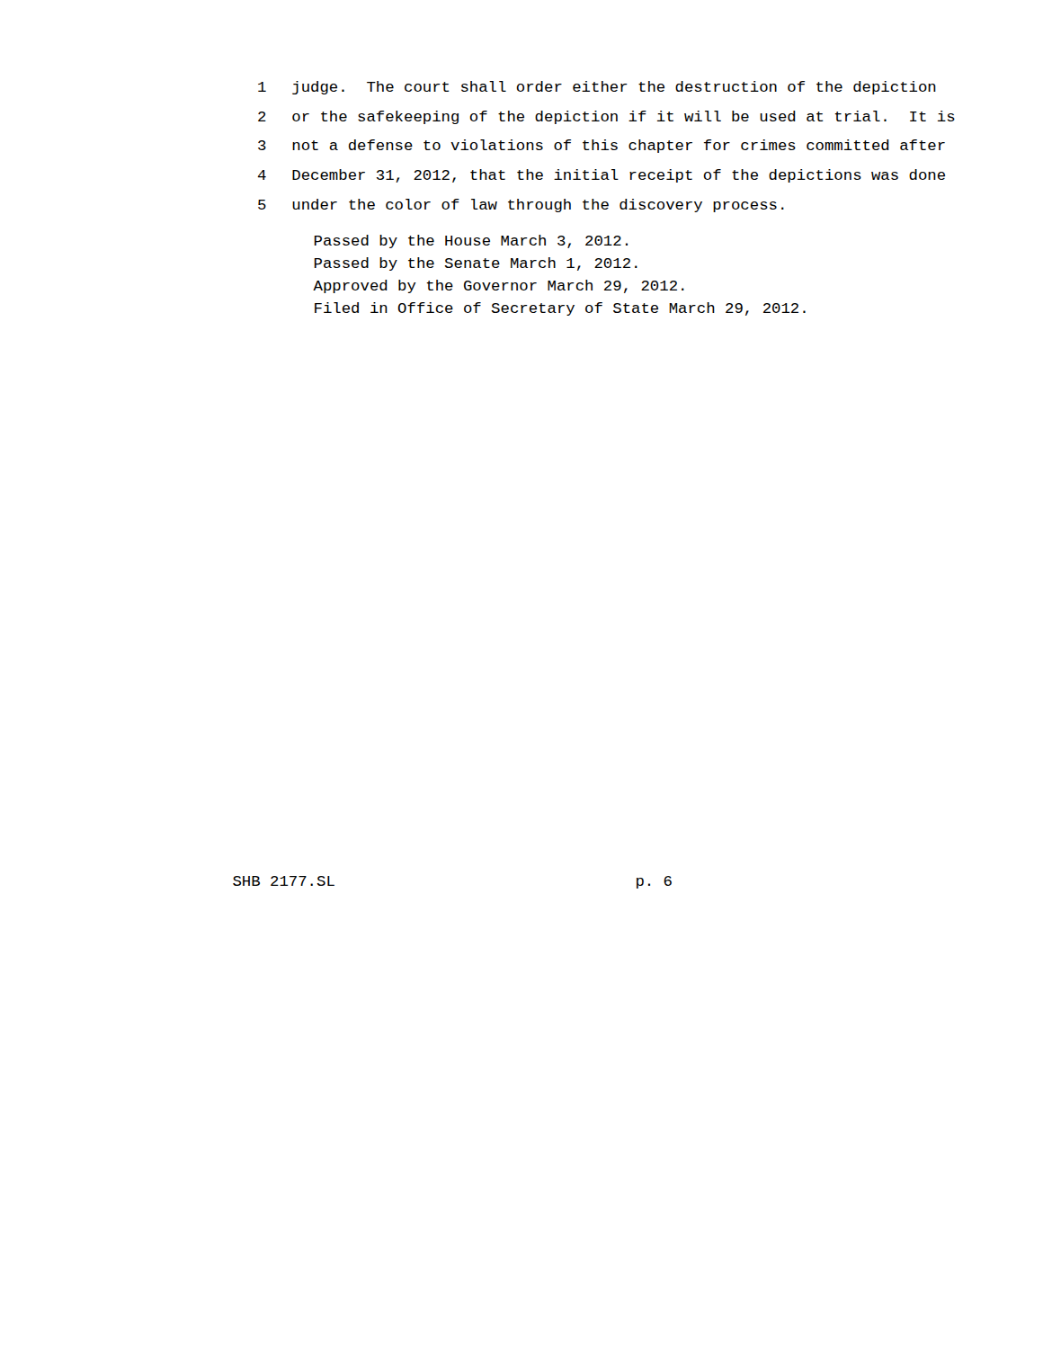1 judge. The court shall order either the destruction of the depiction
2 or the safekeeping of the depiction if it will be used at trial. It is
3 not a defense to violations of this chapter for crimes committed after
4 December 31, 2012, that the initial receipt of the depictions was done
5 under the color of law through the discovery process.
Passed by the House March 3, 2012. Passed by the Senate March 1, 2012. Approved by the Governor March 29, 2012. Filed in Office of Secretary of State March 29, 2012.
SHB 2177.SL p. 6